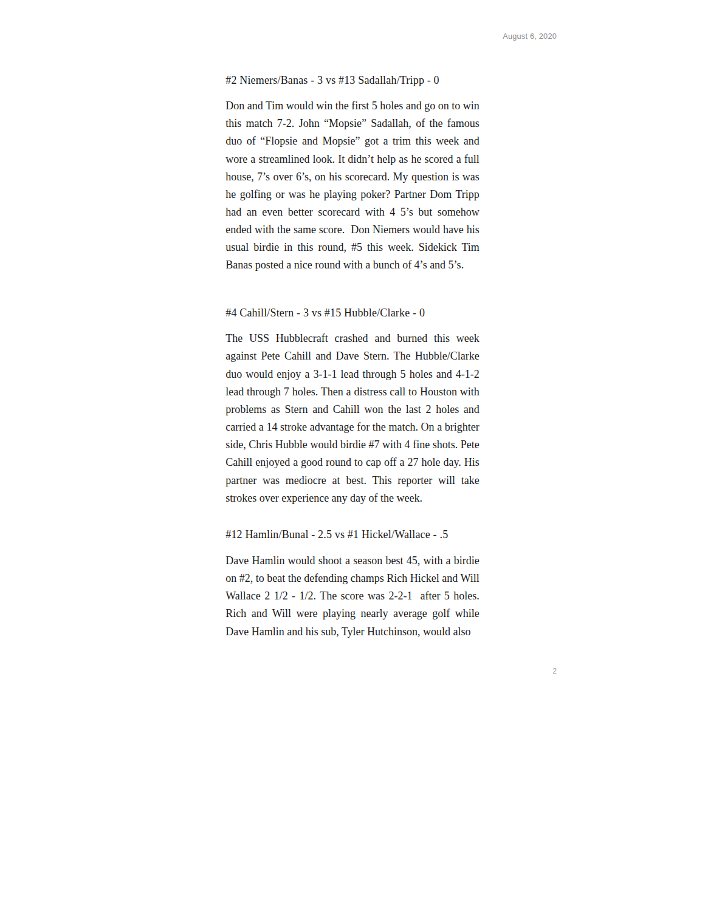August 6, 2020
#2 Niemers/Banas - 3 vs #13 Sadallah/Tripp - 0
Don and Tim would win the first 5 holes and go on to win this match 7-2. John “Mopsie” Sadallah, of the famous duo of “Flopsie and Mopsie” got a trim this week and wore a streamlined look. It didn’t help as he scored a full house, 7’s over 6’s, on his scorecard. My question is was he golfing or was he playing poker? Partner Dom Tripp had an even better scorecard with 4 5’s but somehow ended with the same score. Don Niemers would have his usual birdie in this round, #5 this week. Sidekick Tim Banas posted a nice round with a bunch of 4’s and 5’s.
#4 Cahill/Stern - 3 vs #15 Hubble/Clarke - 0
The USS Hubblecraft crashed and burned this week against Pete Cahill and Dave Stern. The Hubble/Clarke duo would enjoy a 3-1-1 lead through 5 holes and 4-1-2 lead through 7 holes. Then a distress call to Houston with problems as Stern and Cahill won the last 2 holes and carried a 14 stroke advantage for the match. On a brighter side, Chris Hubble would birdie #7 with 4 fine shots. Pete Cahill enjoyed a good round to cap off a 27 hole day. His partner was mediocre at best. This reporter will take strokes over experience any day of the week.
#12 Hamlin/Bunal - 2.5 vs #1 Hickel/Wallace - .5
Dave Hamlin would shoot a season best 45, with a birdie on #2, to beat the defending champs Rich Hickel and Will Wallace 2 1/2 - 1/2. The score was 2-2-1 after 5 holes. Rich and Will were playing nearly average golf while Dave Hamlin and his sub, Tyler Hutchinson, would also
2